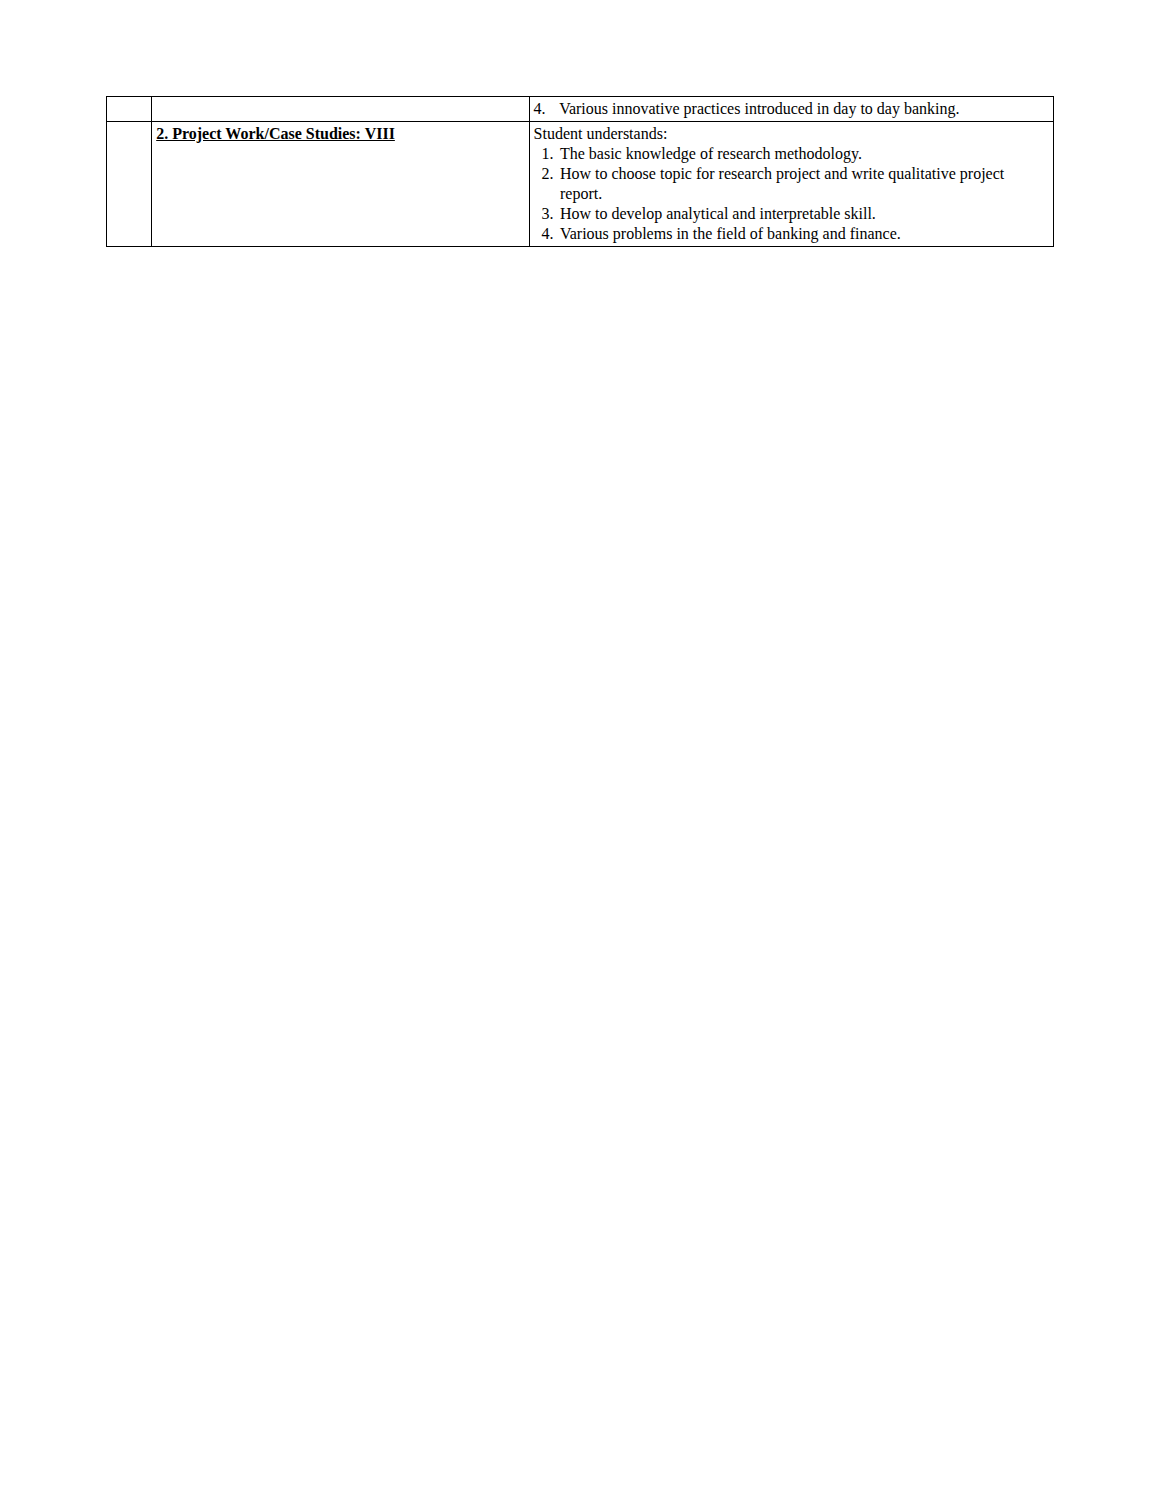| | | Various innovative practices introduced in day to day banking. |
| | 2. Project Work/Case Studies: VIII | Student understands: The basic knowledge of research methodology. How to choose topic for research project and write qualitative project report. How to develop analytical and interpretable skill. Various problems in the field of banking and finance. |